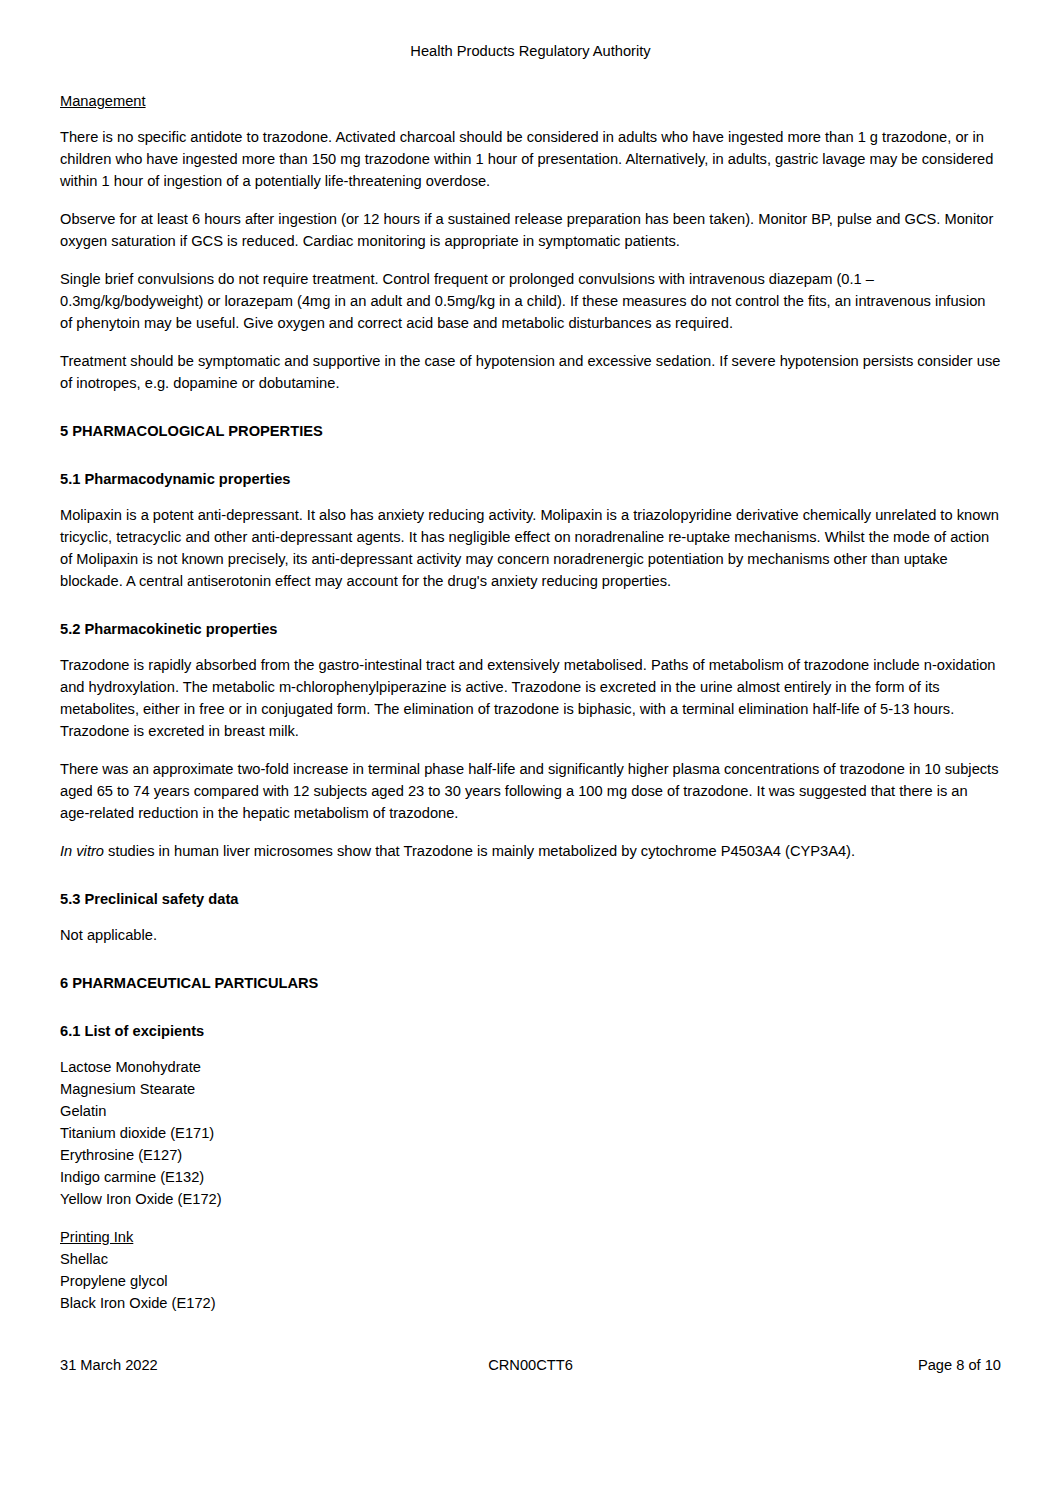Health Products Regulatory Authority
Management
There is no specific antidote to trazodone. Activated charcoal should be considered in adults who have ingested more than 1 g trazodone, or in children who have ingested more than 150 mg trazodone within 1 hour of presentation. Alternatively, in adults, gastric lavage may be considered within 1 hour of ingestion of a potentially life-threatening overdose.
Observe for at least 6 hours after ingestion (or 12 hours if a sustained release preparation has been taken). Monitor BP, pulse and GCS. Monitor oxygen saturation if GCS is reduced. Cardiac monitoring is appropriate in symptomatic patients.
Single brief convulsions do not require treatment. Control frequent or prolonged convulsions with intravenous diazepam (0.1 – 0.3mg/kg/bodyweight) or lorazepam (4mg in an adult and 0.5mg/kg in a child). If these measures do not control the fits, an intravenous infusion of phenytoin may be useful. Give oxygen and correct acid base and metabolic disturbances as required.
Treatment should be symptomatic and supportive in the case of hypotension and excessive sedation. If severe hypotension persists consider use of inotropes, e.g. dopamine or dobutamine.
5 PHARMACOLOGICAL PROPERTIES
5.1 Pharmacodynamic properties
Molipaxin is a potent anti-depressant. It also has anxiety reducing activity. Molipaxin is a triazolopyridine derivative chemically unrelated to known tricyclic, tetracyclic and other anti-depressant agents. It has negligible effect on noradrenaline re-uptake mechanisms. Whilst the mode of action of Molipaxin is not known precisely, its anti-depressant activity may concern noradrenergic potentiation by mechanisms other than uptake blockade. A central antiserotonin effect may account for the drug's anxiety reducing properties.
5.2 Pharmacokinetic properties
Trazodone is rapidly absorbed from the gastro-intestinal tract and extensively metabolised. Paths of metabolism of trazodone include n-oxidation and hydroxylation. The metabolic m-chlorophenylpiperazine is active. Trazodone is excreted in the urine almost entirely in the form of its metabolites, either in free or in conjugated form. The elimination of trazodone is biphasic, with a terminal elimination half-life of 5-13 hours. Trazodone is excreted in breast milk.
There was an approximate two-fold increase in terminal phase half-life and significantly higher plasma concentrations of trazodone in 10 subjects aged 65 to 74 years compared with 12 subjects aged 23 to 30 years following a 100 mg dose of trazodone. It was suggested that there is an age-related reduction in the hepatic metabolism of trazodone.
In vitro studies in human liver microsomes show that Trazodone is mainly metabolized by cytochrome P4503A4 (CYP3A4).
5.3 Preclinical safety data
Not applicable.
6 PHARMACEUTICAL PARTICULARS
6.1 List of excipients
Lactose Monohydrate
Magnesium Stearate
Gelatin
Titanium dioxide (E171)
Erythrosine (E127)
Indigo carmine (E132)
Yellow Iron Oxide (E172)
Printing Ink
Shellac
Propylene glycol
Black Iron Oxide (E172)
31 March 2022
CRN00CTT6
Page 8 of 10